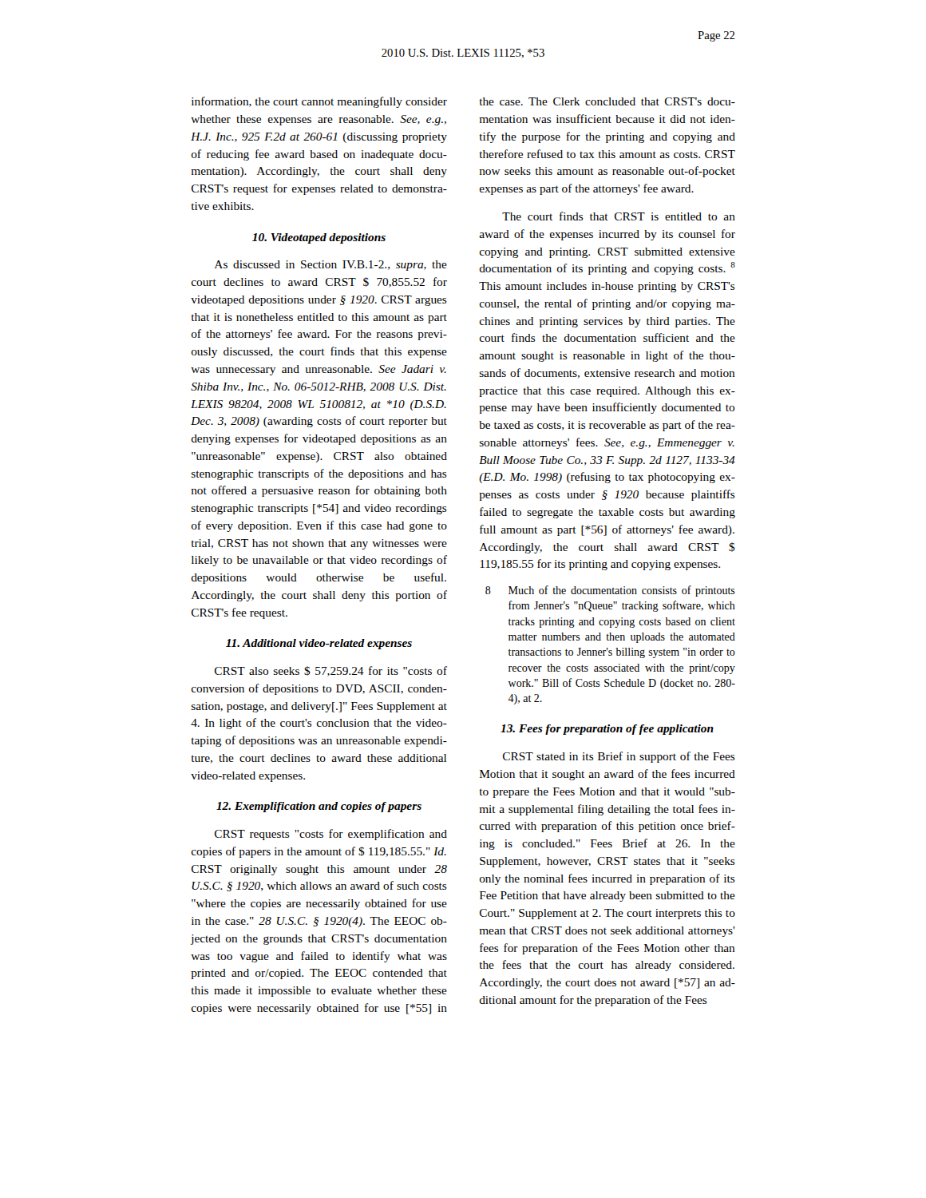Page 22
2010 U.S. Dist. LEXIS 11125, *53
information, the court cannot meaningfully consider whether these expenses are reasonable. See, e.g., H.J. Inc., 925 F.2d at 260-61 (discussing propriety of reducing fee award based on inadequate documentation). Accordingly, the court shall deny CRST's request for expenses related to demonstrative exhibits.
10. Videotaped depositions
As discussed in Section IV.B.1-2., supra, the court declines to award CRST $ 70,855.52 for videotaped depositions under § 1920. CRST argues that it is nonetheless entitled to this amount as part of the attorneys' fee award. For the reasons previously discussed, the court finds that this expense was unnecessary and unreasonable. See Jadari v. Shiba Inv., Inc., No. 06-5012-RHB, 2008 U.S. Dist. LEXIS 98204, 2008 WL 5100812, at *10 (D.S.D. Dec. 3, 2008) (awarding costs of court reporter but denying expenses for videotaped depositions as an "unreasonable" expense). CRST also obtained stenographic transcripts of the depositions and has not offered a persuasive reason for obtaining both stenographic transcripts [*54] and video recordings of every deposition. Even if this case had gone to trial, CRST has not shown that any witnesses were likely to be unavailable or that video recordings of depositions would otherwise be useful. Accordingly, the court shall deny this portion of CRST's fee request.
11. Additional video-related expenses
CRST also seeks $ 57,259.24 for its "costs of conversion of depositions to DVD, ASCII, condensation, postage, and delivery[.]" Fees Supplement at 4. In light of the court's conclusion that the videotaping of depositions was an unreasonable expenditure, the court declines to award these additional video-related expenses.
12. Exemplification and copies of papers
CRST requests "costs for exemplification and copies of papers in the amount of $ 119,185.55." Id. CRST originally sought this amount under 28 U.S.C. § 1920, which allows an award of such costs "where the copies are necessarily obtained for use in the case." 28 U.S.C. § 1920(4). The EEOC objected on the grounds that CRST's documentation was too vague and failed to identify what was printed and or/copied. The EEOC contended that this made it impossible to evaluate whether these copies were necessarily obtained for use [*55] in the case. The Clerk concluded that CRST's documentation was insufficient because it did not identify the purpose for the printing and copying and therefore refused to tax this amount as costs. CRST now seeks this amount as reasonable out-of-pocket expenses as part of the attorneys' fee award.
The court finds that CRST is entitled to an award of the expenses incurred by its counsel for copying and printing. CRST submitted extensive documentation of its printing and copying costs. 8 This amount includes in-house printing by CRST's counsel, the rental of printing and/or copying machines and printing services by third parties. The court finds the documentation sufficient and the amount sought is reasonable in light of the thousands of documents, extensive research and motion practice that this case required. Although this expense may have been insufficiently documented to be taxed as costs, it is recoverable as part of the reasonable attorneys' fees. See, e.g., Emmenegger v. Bull Moose Tube Co., 33 F. Supp. 2d 1127, 1133-34 (E.D. Mo. 1998) (refusing to tax photocopying expenses as costs under § 1920 because plaintiffs failed to segregate the taxable costs but awarding full amount as part [*56] of attorneys' fee award). Accordingly, the court shall award CRST $ 119,185.55 for its printing and copying expenses.
8 Much of the documentation consists of printouts from Jenner's "nQueue" tracking software, which tracks printing and copying costs based on client matter numbers and then uploads the automated transactions to Jenner's billing system "in order to recover the costs associated with the print/copy work." Bill of Costs Schedule D (docket no. 280-4), at 2.
13. Fees for preparation of fee application
CRST stated in its Brief in support of the Fees Motion that it sought an award of the fees incurred to prepare the Fees Motion and that it would "submit a supplemental filing detailing the total fees incurred with preparation of this petition once briefing is concluded." Fees Brief at 26. In the Supplement, however, CRST states that it "seeks only the nominal fees incurred in preparation of its Fee Petition that have already been submitted to the Court." Supplement at 2. The court interprets this to mean that CRST does not seek additional attorneys' fees for preparation of the Fees Motion other than the fees that the court has already considered. Accordingly, the court does not award [*57] an additional amount for the preparation of the Fees